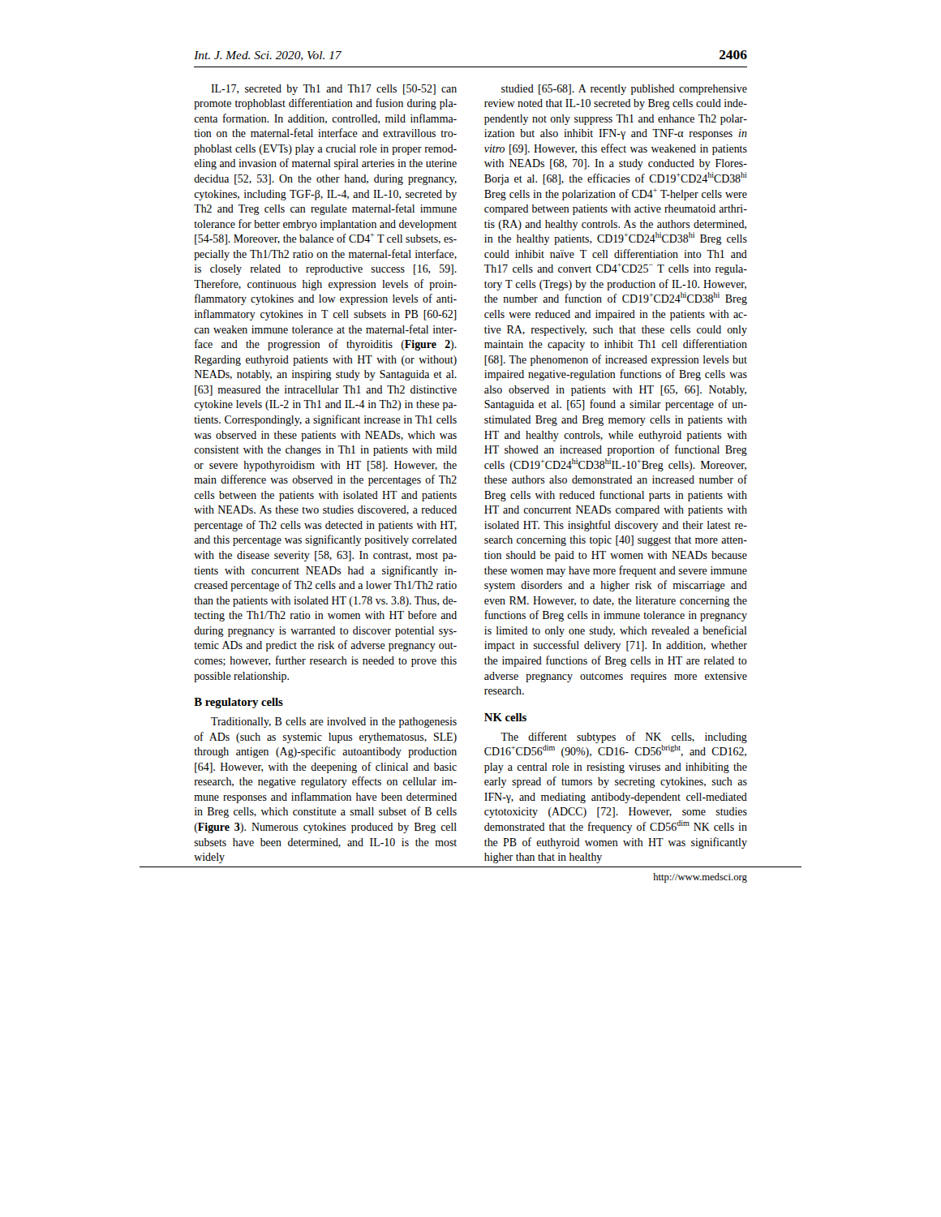Int. J. Med. Sci. 2020, Vol. 17 2406
IL-17, secreted by Th1 and Th17 cells [50-52] can promote trophoblast differentiation and fusion during placenta formation. In addition, controlled, mild inflammation on the maternal-fetal interface and extravillous trophoblast cells (EVTs) play a crucial role in proper remodeling and invasion of maternal spiral arteries in the uterine decidua [52, 53]. On the other hand, during pregnancy, cytokines, including TGF-β, IL-4, and IL-10, secreted by Th2 and Treg cells can regulate maternal-fetal immune tolerance for better embryo implantation and development [54-58]. Moreover, the balance of CD4+ T cell subsets, especially the Th1/Th2 ratio on the maternal-fetal interface, is closely related to reproductive success [16, 59]. Therefore, continuous high expression levels of proinflammatory cytokines and low expression levels of anti-inflammatory cytokines in T cell subsets in PB [60-62] can weaken immune tolerance at the maternal-fetal interface and the progression of thyroiditis (Figure 2). Regarding euthyroid patients with HT with (or without) NEADs, notably, an inspiring study by Santaguida et al. [63] measured the intracellular Th1 and Th2 distinctive cytokine levels (IL-2 in Th1 and IL-4 in Th2) in these patients. Correspondingly, a significant increase in Th1 cells was observed in these patients with NEADs, which was consistent with the changes in Th1 in patients with mild or severe hypothyroidism with HT [58]. However, the main difference was observed in the percentages of Th2 cells between the patients with isolated HT and patients with NEADs. As these two studies discovered, a reduced percentage of Th2 cells was detected in patients with HT, and this percentage was significantly positively correlated with the disease severity [58, 63]. In contrast, most patients with concurrent NEADs had a significantly increased percentage of Th2 cells and a lower Th1/Th2 ratio than the patients with isolated HT (1.78 vs. 3.8). Thus, detecting the Th1/Th2 ratio in women with HT before and during pregnancy is warranted to discover potential systemic ADs and predict the risk of adverse pregnancy outcomes; however, further research is needed to prove this possible relationship.
B regulatory cells
Traditionally, B cells are involved in the pathogenesis of ADs (such as systemic lupus erythematosus, SLE) through antigen (Ag)-specific autoantibody production [64]. However, with the deepening of clinical and basic research, the negative regulatory effects on cellular immune responses and inflammation have been determined in Breg cells, which constitute a small subset of B cells (Figure 3). Numerous cytokines produced by Breg cell subsets have been determined, and IL-10 is the most widely
studied [65-68]. A recently published comprehensive review noted that IL-10 secreted by Breg cells could independently not only suppress Th1 and enhance Th2 polarization but also inhibit IFN-γ and TNF-α responses in vitro [69]. However, this effect was weakened in patients with NEADs [68, 70]. In a study conducted by Flores-Borja et al. [68], the efficacies of CD19+CD24hiCD38hi Breg cells in the polarization of CD4+ T-helper cells were compared between patients with active rheumatoid arthritis (RA) and healthy controls. As the authors determined, in the healthy patients, CD19+CD24hiCD38hi Breg cells could inhibit naïve T cell differentiation into Th1 and Th17 cells and convert CD4+CD25− T cells into regulatory T cells (Tregs) by the production of IL-10. However, the number and function of CD19+CD24hiCD38hi Breg cells were reduced and impaired in the patients with active RA, respectively, such that these cells could only maintain the capacity to inhibit Th1 cell differentiation [68]. The phenomenon of increased expression levels but impaired negative-regulation functions of Breg cells was also observed in patients with HT [65, 66]. Notably, Santaguida et al. [65] found a similar percentage of unstimulated Breg and Breg memory cells in patients with HT and healthy controls, while euthyroid patients with HT showed an increased proportion of functional Breg cells (CD19+CD24hiCD38hiIL-10+Breg cells). Moreover, these authors also demonstrated an increased number of Breg cells with reduced functional parts in patients with HT and concurrent NEADs compared with patients with isolated HT. This insightful discovery and their latest research concerning this topic [40] suggest that more attention should be paid to HT women with NEADs because these women may have more frequent and severe immune system disorders and a higher risk of miscarriage and even RM. However, to date, the literature concerning the functions of Breg cells in immune tolerance in pregnancy is limited to only one study, which revealed a beneficial impact in successful delivery [71]. In addition, whether the impaired functions of Breg cells in HT are related to adverse pregnancy outcomes requires more extensive research.
NK cells
The different subtypes of NK cells, including CD16+CD56dim (90%), CD16- CD56bright, and CD162, play a central role in resisting viruses and inhibiting the early spread of tumors by secreting cytokines, such as IFN-γ, and mediating antibody-dependent cell-mediated cytotoxicity (ADCC) [72]. However, some studies demonstrated that the frequency of CD56dim NK cells in the PB of euthyroid women with HT was significantly higher than that in healthy
http://www.medsci.org